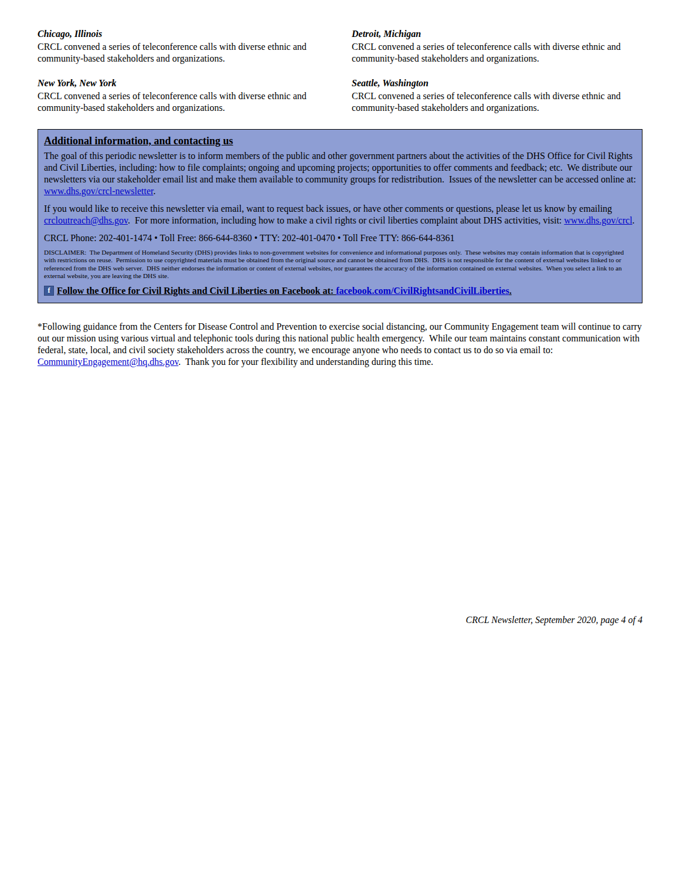Chicago, Illinois
CRCL convened a series of teleconference calls with diverse ethnic and community-based stakeholders and organizations.
Detroit, Michigan
CRCL convened a series of teleconference calls with diverse ethnic and community-based stakeholders and organizations.
New York, New York
CRCL convened a series of teleconference calls with diverse ethnic and community-based stakeholders and organizations.
Seattle, Washington
CRCL convened a series of teleconference calls with diverse ethnic and community-based stakeholders and organizations.
Additional information, and contacting us
The goal of this periodic newsletter is to inform members of the public and other government partners about the activities of the DHS Office for Civil Rights and Civil Liberties, including: how to file complaints; ongoing and upcoming projects; opportunities to offer comments and feedback; etc. We distribute our newsletters via our stakeholder email list and make them available to community groups for redistribution. Issues of the newsletter can be accessed online at: www.dhs.gov/crcl-newsletter.
If you would like to receive this newsletter via email, want to request back issues, or have other comments or questions, please let us know by emailing crcloutreach@dhs.gov. For more information, including how to make a civil rights or civil liberties complaint about DHS activities, visit: www.dhs.gov/crcl.
CRCL Phone: 202-401-1474 • Toll Free: 866-644-8360 • TTY: 202-401-0470 • Toll Free TTY: 866-644-8361
DISCLAIMER: The Department of Homeland Security (DHS) provides links to non-government websites for convenience and informational purposes only. These websites may contain information that is copyrighted with restrictions on reuse. Permission to use copyrighted materials must be obtained from the original source and cannot be obtained from DHS. DHS is not responsible for the content of external websites linked to or referenced from the DHS web server. DHS neither endorses the information or content of external websites, nor guarantees the accuracy of the information contained on external websites. When you select a link to an external website, you are leaving the DHS site.
fFollow the Office for Civil Rights and Civil Liberties on Facebook at: facebook.com/CivilRightsandCivilLiberties.
*Following guidance from the Centers for Disease Control and Prevention to exercise social distancing, our Community Engagement team will continue to carry out our mission using various virtual and telephonic tools during this national public health emergency. While our team maintains constant communication with federal, state, local, and civil society stakeholders across the country, we encourage anyone who needs to contact us to do so via email to: CommunityEngagement@hq.dhs.gov. Thank you for your flexibility and understanding during this time.
CRCL Newsletter, September 2020, page 4 of 4